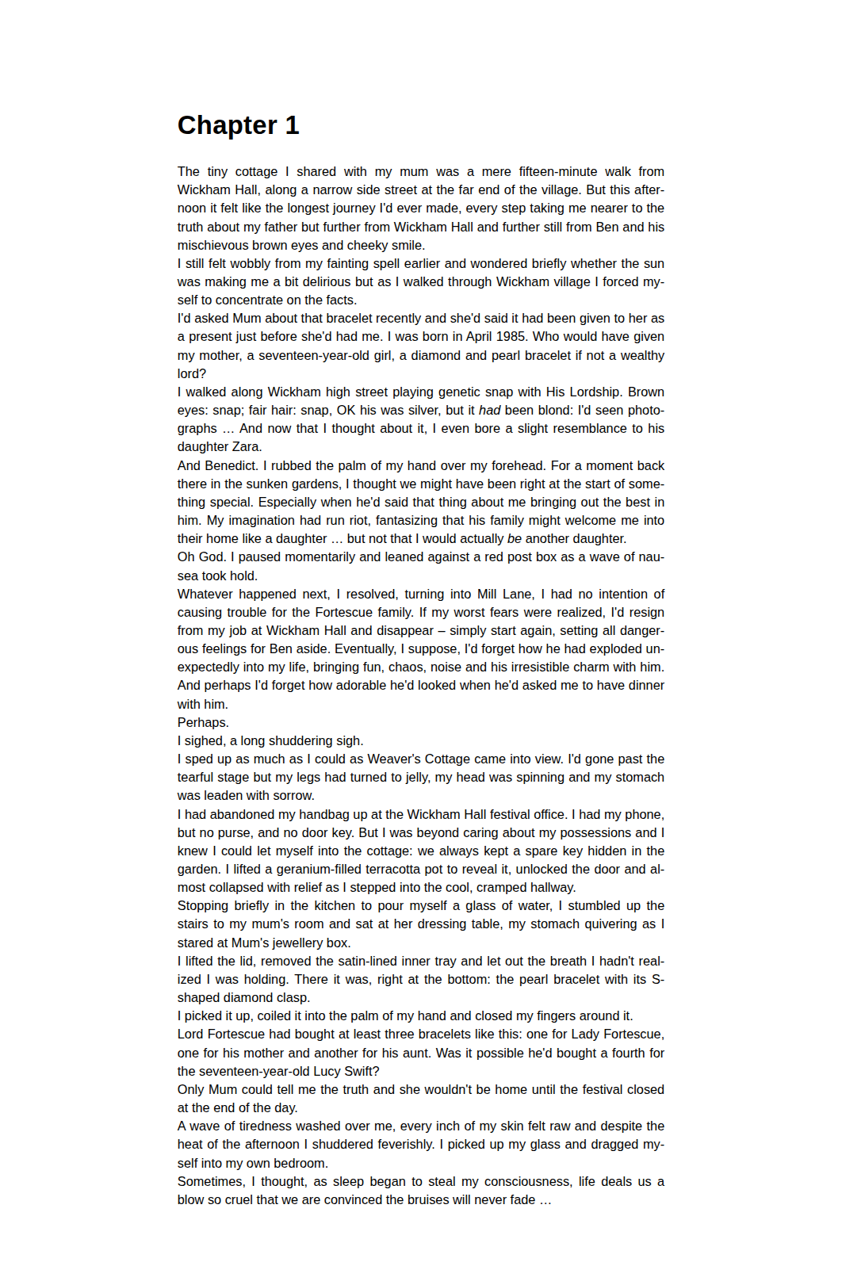Chapter 1
The tiny cottage I shared with my mum was a mere fifteen-minute walk from Wickham Hall, along a narrow side street at the far end of the village. But this afternoon it felt like the longest journey I'd ever made, every step taking me nearer to the truth about my father but further from Wickham Hall and further still from Ben and his mischievous brown eyes and cheeky smile.
I still felt wobbly from my fainting spell earlier and wondered briefly whether the sun was making me a bit delirious but as I walked through Wickham village I forced myself to concentrate on the facts.
I'd asked Mum about that bracelet recently and she'd said it had been given to her as a present just before she'd had me. I was born in April 1985. Who would have given my mother, a seventeen-year-old girl, a diamond and pearl bracelet if not a wealthy lord?
I walked along Wickham high street playing genetic snap with His Lordship. Brown eyes: snap; fair hair: snap, OK his was silver, but it had been blond: I'd seen photographs … And now that I thought about it, I even bore a slight resemblance to his daughter Zara.
And Benedict. I rubbed the palm of my hand over my forehead. For a moment back there in the sunken gardens, I thought we might have been right at the start of something special. Especially when he'd said that thing about me bringing out the best in him. My imagination had run riot, fantasizing that his family might welcome me into their home like a daughter … but not that I would actually be another daughter.
Oh God. I paused momentarily and leaned against a red post box as a wave of nausea took hold.
Whatever happened next, I resolved, turning into Mill Lane, I had no intention of causing trouble for the Fortescue family. If my worst fears were realized, I'd resign from my job at Wickham Hall and disappear – simply start again, setting all dangerous feelings for Ben aside. Eventually, I suppose, I'd forget how he had exploded unexpectedly into my life, bringing fun, chaos, noise and his irresistible charm with him. And perhaps I'd forget how adorable he'd looked when he'd asked me to have dinner with him.
Perhaps.
I sighed, a long shuddering sigh.
I sped up as much as I could as Weaver's Cottage came into view. I'd gone past the tearful stage but my legs had turned to jelly, my head was spinning and my stomach was leaden with sorrow.
I had abandoned my handbag up at the Wickham Hall festival office. I had my phone, but no purse, and no door key. But I was beyond caring about my possessions and I knew I could let myself into the cottage: we always kept a spare key hidden in the garden. I lifted a geranium-filled terracotta pot to reveal it, unlocked the door and almost collapsed with relief as I stepped into the cool, cramped hallway.
Stopping briefly in the kitchen to pour myself a glass of water, I stumbled up the stairs to my mum's room and sat at her dressing table, my stomach quivering as I stared at Mum's jewellery box.
I lifted the lid, removed the satin-lined inner tray and let out the breath I hadn't realized I was holding. There it was, right at the bottom: the pearl bracelet with its S-shaped diamond clasp.
I picked it up, coiled it into the palm of my hand and closed my fingers around it.
Lord Fortescue had bought at least three bracelets like this: one for Lady Fortescue, one for his mother and another for his aunt. Was it possible he'd bought a fourth for the seventeen-year-old Lucy Swift?
Only Mum could tell me the truth and she wouldn't be home until the festival closed at the end of the day.
A wave of tiredness washed over me, every inch of my skin felt raw and despite the heat of the afternoon I shuddered feverishly. I picked up my glass and dragged myself into my own bedroom.
Sometimes, I thought, as sleep began to steal my consciousness, life deals us a blow so cruel that we are convinced the bruises will never fade …